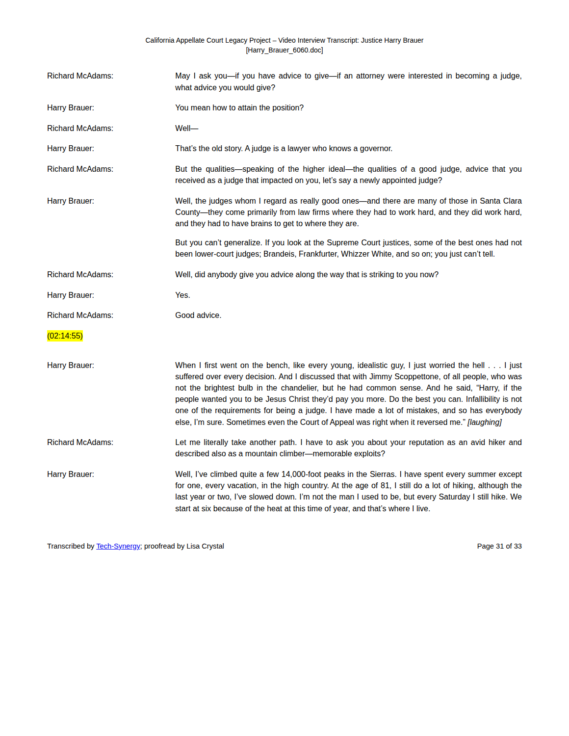California Appellate Court Legacy Project – Video Interview Transcript: Justice Harry Brauer [Harry_Brauer_6060.doc]
| Richard McAdams: | May I ask you—if you have advice to give—if an attorney were interested in becoming a judge, what advice you would give? |
| Harry Brauer: | You mean how to attain the position? |
| Richard McAdams: | Well— |
| Harry Brauer: | That’s the old story. A judge is a lawyer who knows a governor. |
| Richard McAdams: | But the qualities—speaking of the higher ideal—the qualities of a good judge, advice that you received as a judge that impacted on you, let’s say a newly appointed judge? |
| Harry Brauer: | Well, the judges whom I regard as really good ones—and there are many of those in Santa Clara County—they come primarily from law firms where they had to work hard, and they did work hard, and they had to have brains to get to where they are. But you can’t generalize. If you look at the Supreme Court justices, some of the best ones had not been lower-court judges; Brandeis, Frankfurter, Whizzer White, and so on; you just can’t tell. |
| Richard McAdams: | Well, did anybody give you advice along the way that is striking to you now? |
| Harry Brauer: | Yes. |
| Richard McAdams: | Good advice. |
| (02:14:55) | |
| Harry Brauer: | When I first went on the bench, like every young, idealistic guy, I just worried the hell . . . I just suffered over every decision. And I discussed that with Jimmy Scoppettone, of all people, who was not the brightest bulb in the chandelier, but he had common sense. And he said, “Harry, if the people wanted you to be Jesus Christ they’d pay you more. Do the best you can. Infallibility is not one of the requirements for being a judge. I have made a lot of mistakes, and so has everybody else, I’m sure. Sometimes even the Court of Appeal was right when it reversed me.” [laughing] |
| Richard McAdams: | Let me literally take another path. I have to ask you about your reputation as an avid hiker and described also as a mountain climber—memorable exploits? |
| Harry Brauer: | Well, I’ve climbed quite a few 14,000-foot peaks in the Sierras. I have spent every summer except for one, every vacation, in the high country. At the age of 81, I still do a lot of hiking, although the last year or two, I’ve slowed down. I’m not the man I used to be, but every Saturday I still hike. We start at six because of the heat at this time of year, and that’s where I live. |
Transcribed by Tech-Synergy; proofread by Lisa Crystal Page 31 of 33